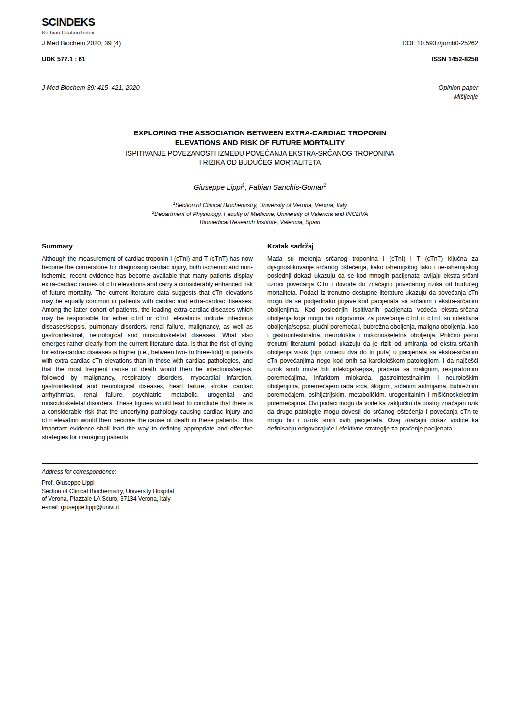SCINDEKS
Serbian Citation Index
J Med Biochem 2020; 39 (4) DOI: 10.5937/jomb0-25262
UDK 577.1 : 61 ISSN 1452-8258
J Med Biochem 39: 415–421, 2020 Opinion paper
Mišljenje
Exploring the Association Between Extra-Cardiac Troponin
Elevations and Risk of Future Mortality
Ispitivanje povezanosti između povećanja ekstra-srčanog troponina
i rizika od budućeg mortaliteta
Giuseppe Lippi1, Fabian Sanchis-Gomar2
1Section of Clinical Biochemistry, University of Verona, Verona, Italy
2Department of Physiology, Faculty of Medicine, University of Valencia and INCLIVA
Biomedical Research Institute, Valencia, Spain
Summary
Although the measurement of cardiac troponin I (cTnI) and T (cTnT) has now become the cornerstone for diagnosing cardiac injury, both ischemic and non-ischemic, recent evidence has become available that many patients display extra-cardiac causes of cTn elevations and carry a considerably enhanced risk of future mortality. The current literature data suggests that cTn elevations may be equally common in patients with cardiac and extra-cardiac diseases. Among the latter cohort of patients, the leading extra-cardiac diseases which may be responsible for either cTnI or cTnT elevations include infectious diseases/sepsis, pulmonary disorders, renal failure, malignancy, as well as gastrointestinal, neurological and musculoskeletal diseases. What also emerges rather clearly from the current literature data, is that the risk of dying for extra-cardiac diseases is higher (i.e., between two- to three-fold) in patients with extra-cardiac cTn elevations than in those with cardiac pathologies, and that the most frequent cause of death would then be infections/sepsis, followed by malignancy, respiratory disorders, myocardial infarction, gastrointestinal and neurological diseases, heart failure, stroke, cardiac arrhythmias, renal failure, psychiatric, metabolic, urogenital and musculoskeletal disorders. These figures would lead to conclude that there is a considerable risk that the underlying pathology causing cardiac injury and cTn elevation would then become the cause of death in these patients. This important evidence shall lead the way to defining appropriate and effective strategies for managing patients
Kratak sadržaj
Mada su merenja srčanog troponina I (cTnI) i T (cTnT) ključna za dijagnostikovanje srčanog oštećenja, kako ishemijskog tako i ne-ishemijskog poslednji dokazi ukazuju da se kod mnogih pacijenata javljaju ekstra-srčani uzroci povećanja CTn i dovode do značajno povećanog rizika od budućeg mortaliteta. Podaci iz trenutno dostupne literature ukazuju da povećanja cTn mogu da se podjednako pojave kod pacijenata sa srčanim i ekstra-srčanim oboljenjima. Kod poslednjih ispitivanih pacijenata vodeća ekstra-srčana oboljenja koja mogu biti odgovorna za povećanje cTnI ili cTnT su infektivna oboljenja/sepsa, plućni poremećaji, bubrežna oboljenja, maligna oboljenja, kao i gastrointestinalna, neurološka i mišićnoskeletna oboljenja. Prilično jasno trenutni literaturni podaci ukazuju da je rizik od umiranja od ekstra-srčanih oboljenja visok (npr. između dva do tri puta) u pacijenata sa ekstra-srčanim cTn povećanjima nego kod onih sa kardiološkom patologijom, i da najčešći uzrok smrti može biti infekcija/sepsa, praćena sa malignim, respiratornim poremećajima, infarktom miokarda, gastrointestinalnim i neurološkim oboljenjima, poremećajem rada srca, šlogom, srčanim aritmijama, bubrežnim poremećajem, psihijatrijskim, metaboličkim, urogenitalnim i mišićnoskeletnim poremećajima. Ovi podaci mogu da vode ka zaključku da postoji značajan rizik da druge patologije mogu dovesti do srčanog oštećenja i povećanja cTn te mogu biti i uzrok smrti ovih pacijenata. Ovaj značajni dokaz vodiće ka definisanju odgovarajuće i efektivne strategije za praćenje pacijenata
Address for correspondence:
Prof. Giuseppe Lippi
Section of Clinical Biochemistry, University Hospital
of Verona, Piazzale LA Scuro, 37134 Verona, Italy
e-mail: giuseppe.lippi@univr.it